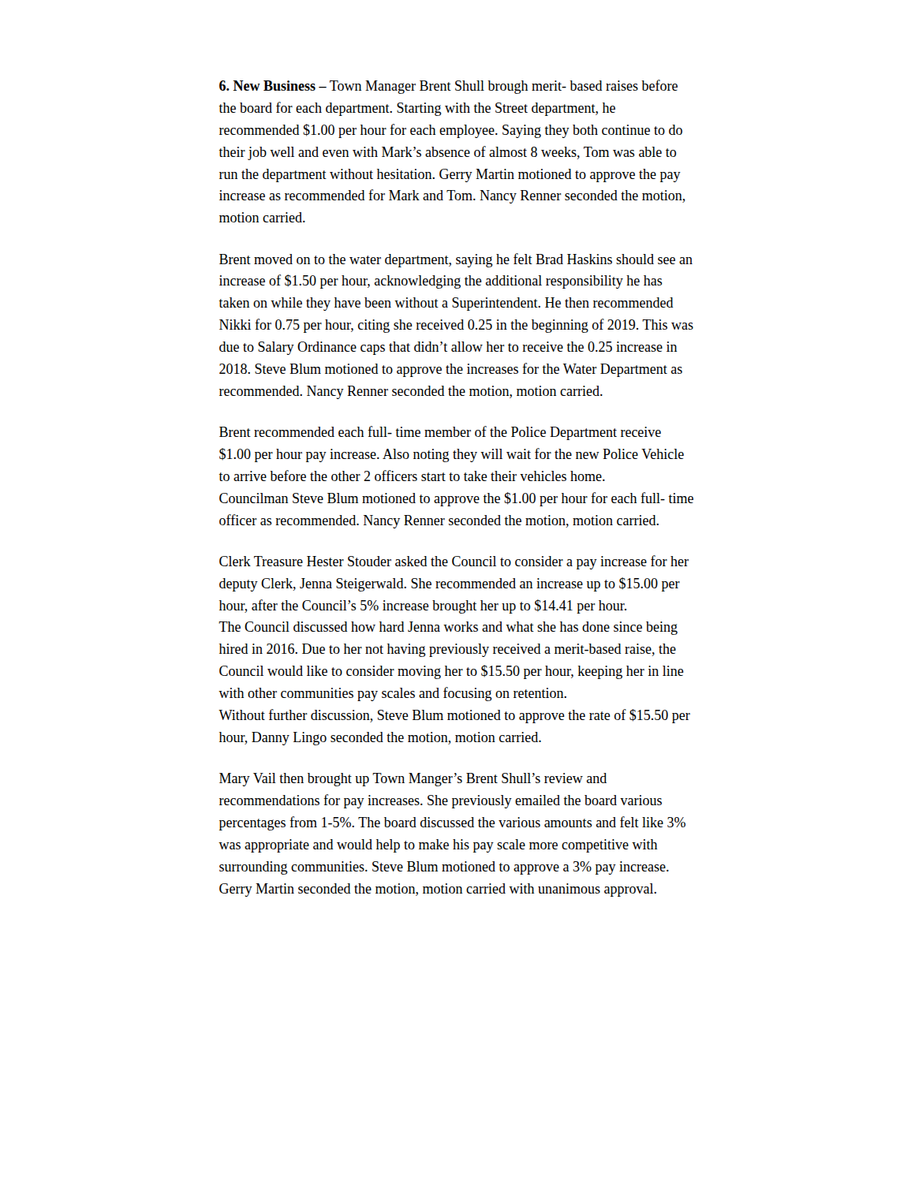6. New Business – Town Manager Brent Shull brough merit- based raises before the board for each department. Starting with the Street department, he recommended $1.00 per hour for each employee. Saying they both continue to do their job well and even with Mark’s absence of almost 8 weeks, Tom was able to run the department without hesitation. Gerry Martin motioned to approve the pay increase as recommended for Mark and Tom. Nancy Renner seconded the motion, motion carried.
Brent moved on to the water department, saying he felt Brad Haskins should see an increase of $1.50 per hour, acknowledging the additional responsibility he has taken on while they have been without a Superintendent. He then recommended Nikki for 0.75 per hour, citing she received 0.25 in the beginning of 2019. This was due to Salary Ordinance caps that didn’t allow her to receive the 0.25 increase in 2018. Steve Blum motioned to approve the increases for the Water Department as recommended. Nancy Renner seconded the motion, motion carried.
Brent recommended each full- time member of the Police Department receive $1.00 per hour pay increase. Also noting they will wait for the new Police Vehicle to arrive before the other 2 officers start to take their vehicles home.
Councilman Steve Blum motioned to approve the $1.00 per hour for each full- time officer as recommended. Nancy Renner seconded the motion, motion carried.
Clerk Treasure Hester Stouder asked the Council to consider a pay increase for her deputy Clerk, Jenna Steigerwald. She recommended an increase up to $15.00 per hour, after the Council’s 5% increase brought her up to $14.41 per hour.
The Council discussed how hard Jenna works and what she has done since being hired in 2016. Due to her not having previously received a merit-based raise, the Council would like to consider moving her to $15.50 per hour, keeping her in line with other communities pay scales and focusing on retention.
Without further discussion, Steve Blum motioned to approve the rate of $15.50 per hour, Danny Lingo seconded the motion, motion carried.
Mary Vail then brought up Town Manger’s Brent Shull’s review and recommendations for pay increases. She previously emailed the board various percentages from 1-5%. The board discussed the various amounts and felt like 3% was appropriate and would help to make his pay scale more competitive with surrounding communities. Steve Blum motioned to approve a 3% pay increase. Gerry Martin seconded the motion, motion carried with unanimous approval.